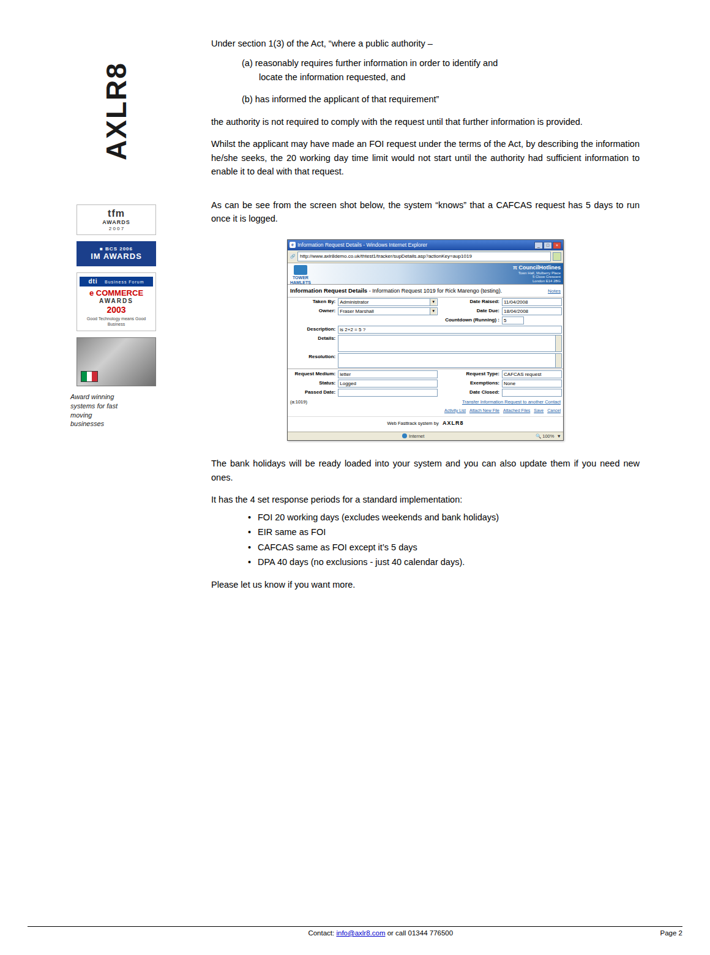AXLR8
tfm
AWARDS
2 0 0 7
■ BCS 2006
IM AWARDS
dti Business Forum
e COMMERCE
AWARDS
2003
Good Technology means Good Business
Award winning
systems for fast
moving
businesses
Under section 1(3) of the Act, “where a public authority –
(a) reasonably requires further information in order to identify and locate the information requested, and
(b) has informed the applicant of that requirement”
the authority is not required to comply with the request until that further information is provided.
Whilst the applicant may have made an FOI request under the terms of the Act, by describing the information he/she seeks, the 20 working day time limit would not start until the authority had sufficient information to enable it to deal with that request.
As can be see from the screen shot below, the system “knows” that a CAFCAS request has 5 days to run once it is logged.
e Information Request Details - Windows Internet Explorer
_□×
🔗
http://www.axlr8demo.co.uk/thtest1/tracker/supDetails.asp?actionKey=aup1019
TOWER
HAMLETS
π CouncilHotlines
Town Hall, Mulberry Place
5 Clove Crescent
London E14 2BG
Information Request Details - Information Request 1019 for Rick Marengo (testing).
Notes
| Taken By: | Administrator | Date Raised: | 11/04/2008 |
| Owner: | Fraser Marshall | Date Due: | 18/04/2008 |
| | | Countdown (Running) : | 5 |
| Description: | is 2+2 = 5 ? |
| Details: | |
| Resolution: | |
| Request Medium: | letter | Request Type: | CAFCAS request |
| Status: | Logged | Exemptions: | None |
| Passed Date: | | Date Closed: | |
(a:1019) Transfer Information Request to another Contact
Activity List Attach New File Attached Files Save Cancel
Web Fasttrack system by AXLR8
Internet
🔍 100% ▼
The bank holidays will be ready loaded into your system and you can also update them if you need new ones.
It has the 4 set response periods for a standard implementation:
FOI 20 working days (excludes weekends and bank holidays)
EIR same as FOI
CAFCAS same as FOI except it’s 5 days
DPA 40 days (no exclusions - just 40 calendar days).
Please let us know if you want more.
Contact: info@axlr8.com or call 01344 776500
Page 2